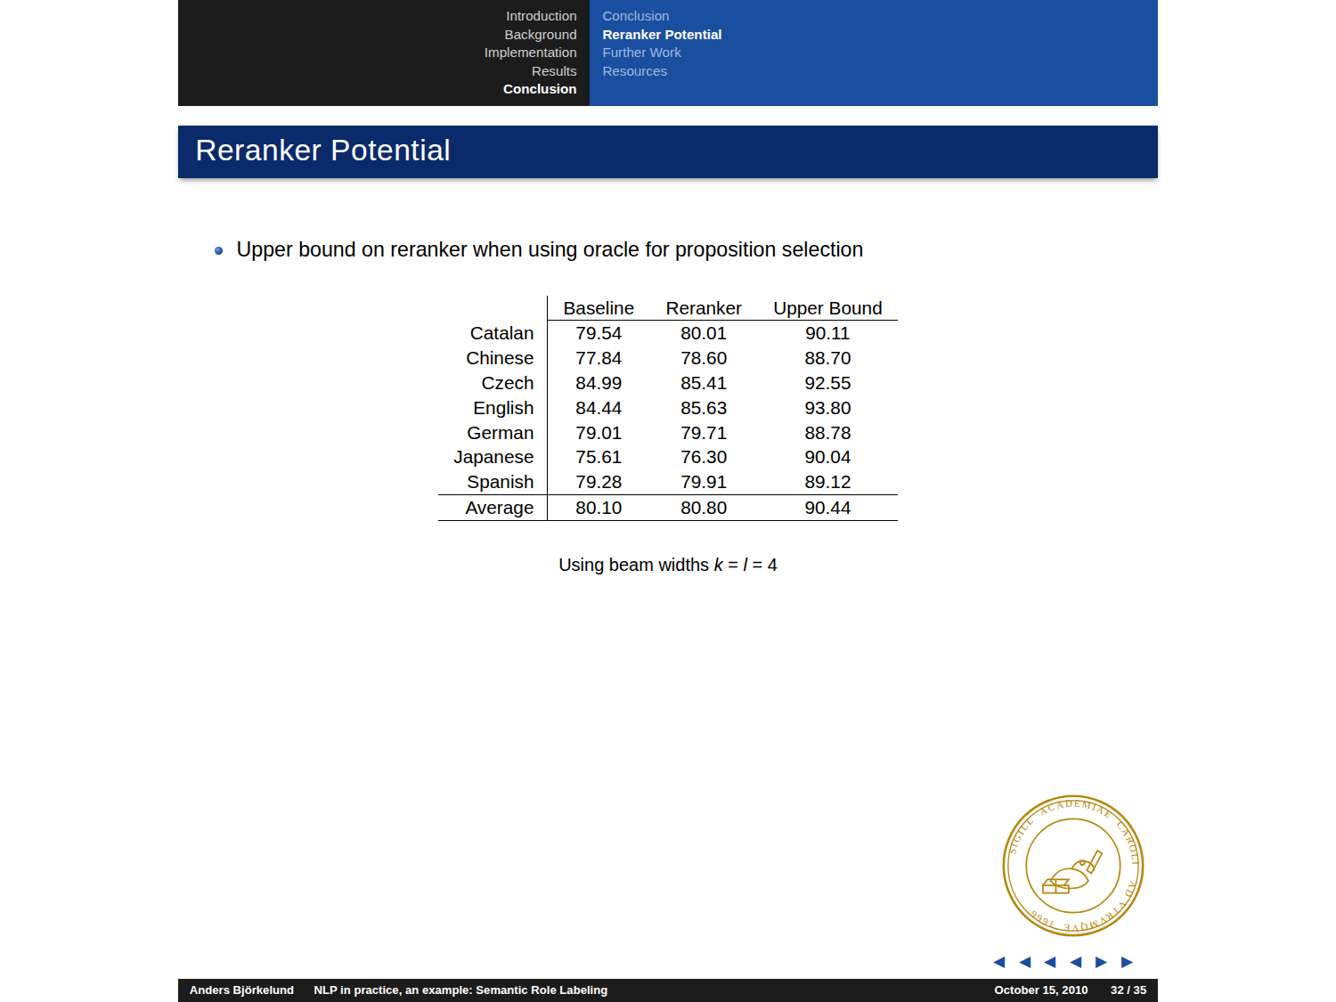Introduction
Background
Implementation
Results
Conclusion
Conclusion
Reranker Potential
Further Work
Resources
Reranker Potential
Upper bound on reranker when using oracle for proposition selection
| | Baseline | Reranker | Upper Bound |
| --- | --- | --- | --- |
| Catalan | 79.54 | 80.01 | 90.11 |
| Chinese | 77.84 | 78.60 | 88.70 |
| Czech | 84.99 | 85.41 | 92.55 |
| English | 84.44 | 85.63 | 93.80 |
| German | 79.01 | 79.71 | 88.78 |
| Japanese | 75.61 | 76.30 | 90.04 |
| Spanish | 79.28 | 79.91 | 89.12 |
| Average | 80.10 | 80.80 | 90.44 |
Using beam widths k = l = 4
SIGILL ACADEMIAE CAROLINAE AD VTRVMQVE 1666
◀ ◀ ◀ ◀ ▶ ▶
Anders Björkelund NLP in practice, an example: Semantic Role Labeling October 15, 2010 32 / 35